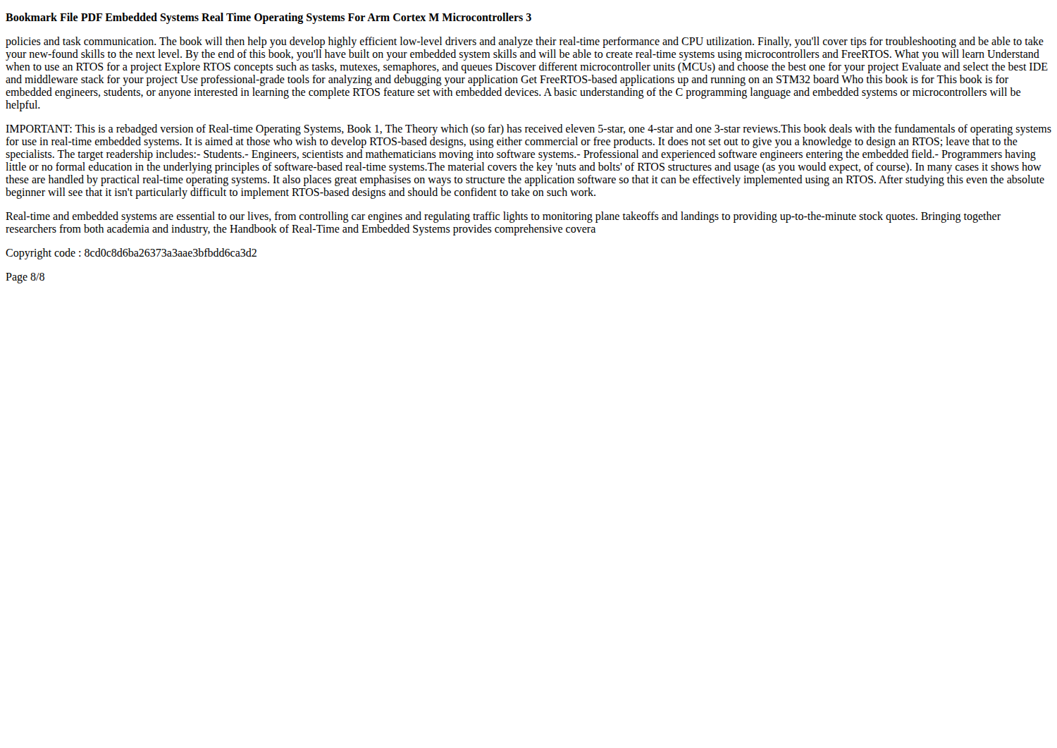Bookmark File PDF Embedded Systems Real Time Operating Systems For Arm Cortex M Microcontrollers 3
policies and task communication. The book will then help you develop highly efficient low-level drivers and analyze their real-time performance and CPU utilization. Finally, you'll cover tips for troubleshooting and be able to take your new-found skills to the next level. By the end of this book, you'll have built on your embedded system skills and will be able to create real-time systems using microcontrollers and FreeRTOS. What you will learn Understand when to use an RTOS for a project Explore RTOS concepts such as tasks, mutexes, semaphores, and queues Discover different microcontroller units (MCUs) and choose the best one for your project Evaluate and select the best IDE and middleware stack for your project Use professional-grade tools for analyzing and debugging your application Get FreeRTOS-based applications up and running on an STM32 board Who this book is for This book is for embedded engineers, students, or anyone interested in learning the complete RTOS feature set with embedded devices. A basic understanding of the C programming language and embedded systems or microcontrollers will be helpful.
IMPORTANT: This is a rebadged version of Real-time Operating Systems, Book 1, The Theory which (so far) has received eleven 5-star, one 4-star and one 3-star reviews.This book deals with the fundamentals of operating systems for use in real-time embedded systems. It is aimed at those who wish to develop RTOS-based designs, using either commercial or free products. It does not set out to give you a knowledge to design an RTOS; leave that to the specialists. The target readership includes:- Students.- Engineers, scientists and mathematicians moving into software systems.- Professional and experienced software engineers entering the embedded field.- Programmers having little or no formal education in the underlying principles of software-based real-time systems.The material covers the key 'nuts and bolts' of RTOS structures and usage (as you would expect, of course). In many cases it shows how these are handled by practical real-time operating systems. It also places great emphasises on ways to structure the application software so that it can be effectively implemented using an RTOS. After studying this even the absolute beginner will see that it isn't particularly difficult to implement RTOS-based designs and should be confident to take on such work.
Real-time and embedded systems are essential to our lives, from controlling car engines and regulating traffic lights to monitoring plane takeoffs and landings to providing up-to-the-minute stock quotes. Bringing together researchers from both academia and industry, the Handbook of Real-Time and Embedded Systems provides comprehensive covera
Copyright code : 8cd0c8d6ba26373a3aae3bfbdd6ca3d2
Page 8/8